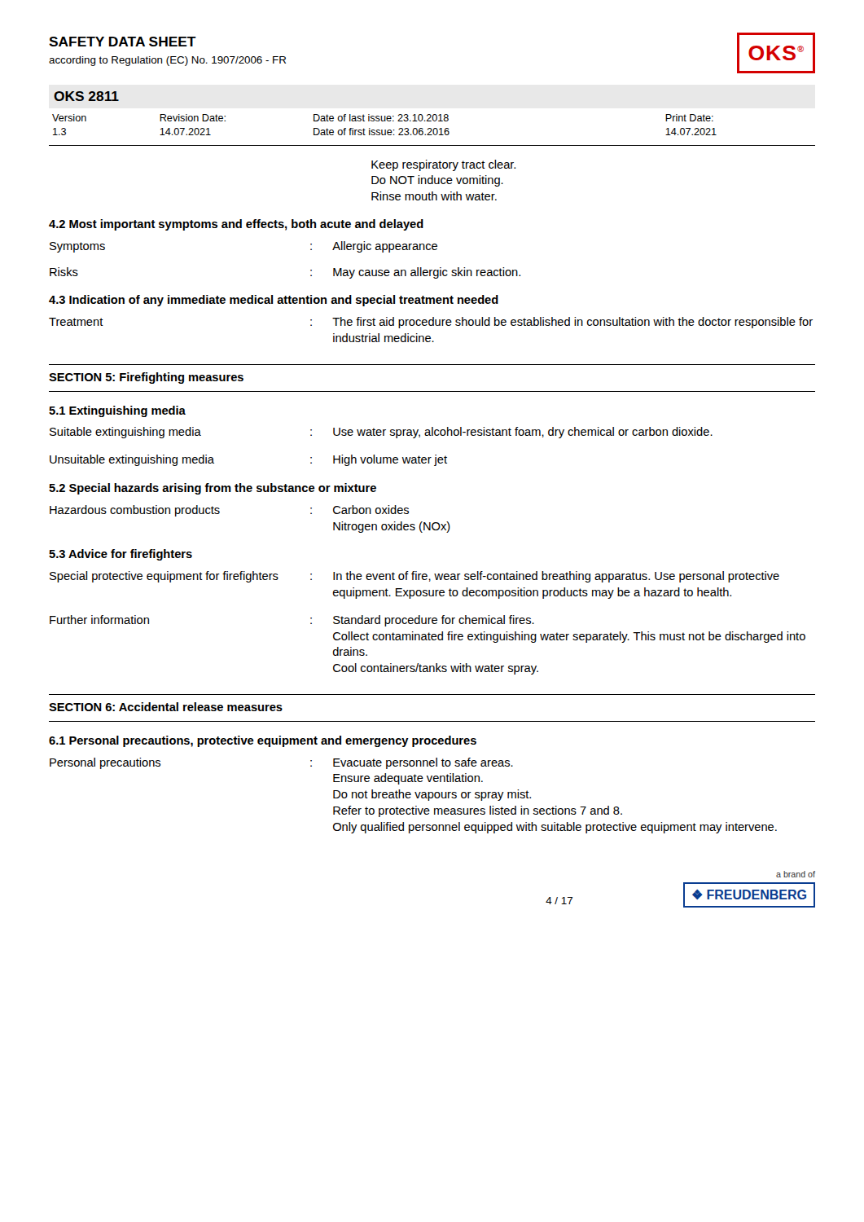SAFETY DATA SHEET
according to Regulation (EC) No. 1907/2006 - FR
OKS®
OKS 2811
| Version 1.3 | Revision Date: 14.07.2021 | Date of last issue: 23.10.2018 Date of first issue: 23.06.2016 | Print Date: 14.07.2021 |
Keep respiratory tract clear.
Do NOT induce vomiting.
Rinse mouth with water.
4.2 Most important symptoms and effects, both acute and delayed
| Symptoms | : | Allergic appearance |
| Risks | : | May cause an allergic skin reaction. |
4.3 Indication of any immediate medical attention and special treatment needed
| Treatment | : | The first aid procedure should be established in consultation with the doctor responsible for industrial medicine. |
SECTION 5: Firefighting measures
5.1 Extinguishing media
| Suitable extinguishing media | : | Use water spray, alcohol-resistant foam, dry chemical or carbon dioxide. |
| Unsuitable extinguishing media | : | High volume water jet |
5.2 Special hazards arising from the substance or mixture
| Hazardous combustion products | : | Carbon oxides Nitrogen oxides (NOx) |
5.3 Advice for firefighters
| Special protective equipment for firefighters | : | In the event of fire, wear self-contained breathing apparatus. Use personal protective equipment. Exposure to decomposition products may be a hazard to health. |
| Further information | : | Standard procedure for chemical fires. Collect contaminated fire extinguishing water separately. This must not be discharged into drains. Cool containers/tanks with water spray. |
SECTION 6: Accidental release measures
6.1 Personal precautions, protective equipment and emergency procedures
| Personal precautions | : | Evacuate personnel to safe areas. Ensure adequate ventilation. Do not breathe vapours or spray mist. Refer to protective measures listed in sections 7 and 8. Only qualified personnel equipped with suitable protective equipment may intervene. |
4 / 17
a brand of
❖FREUDENBERG